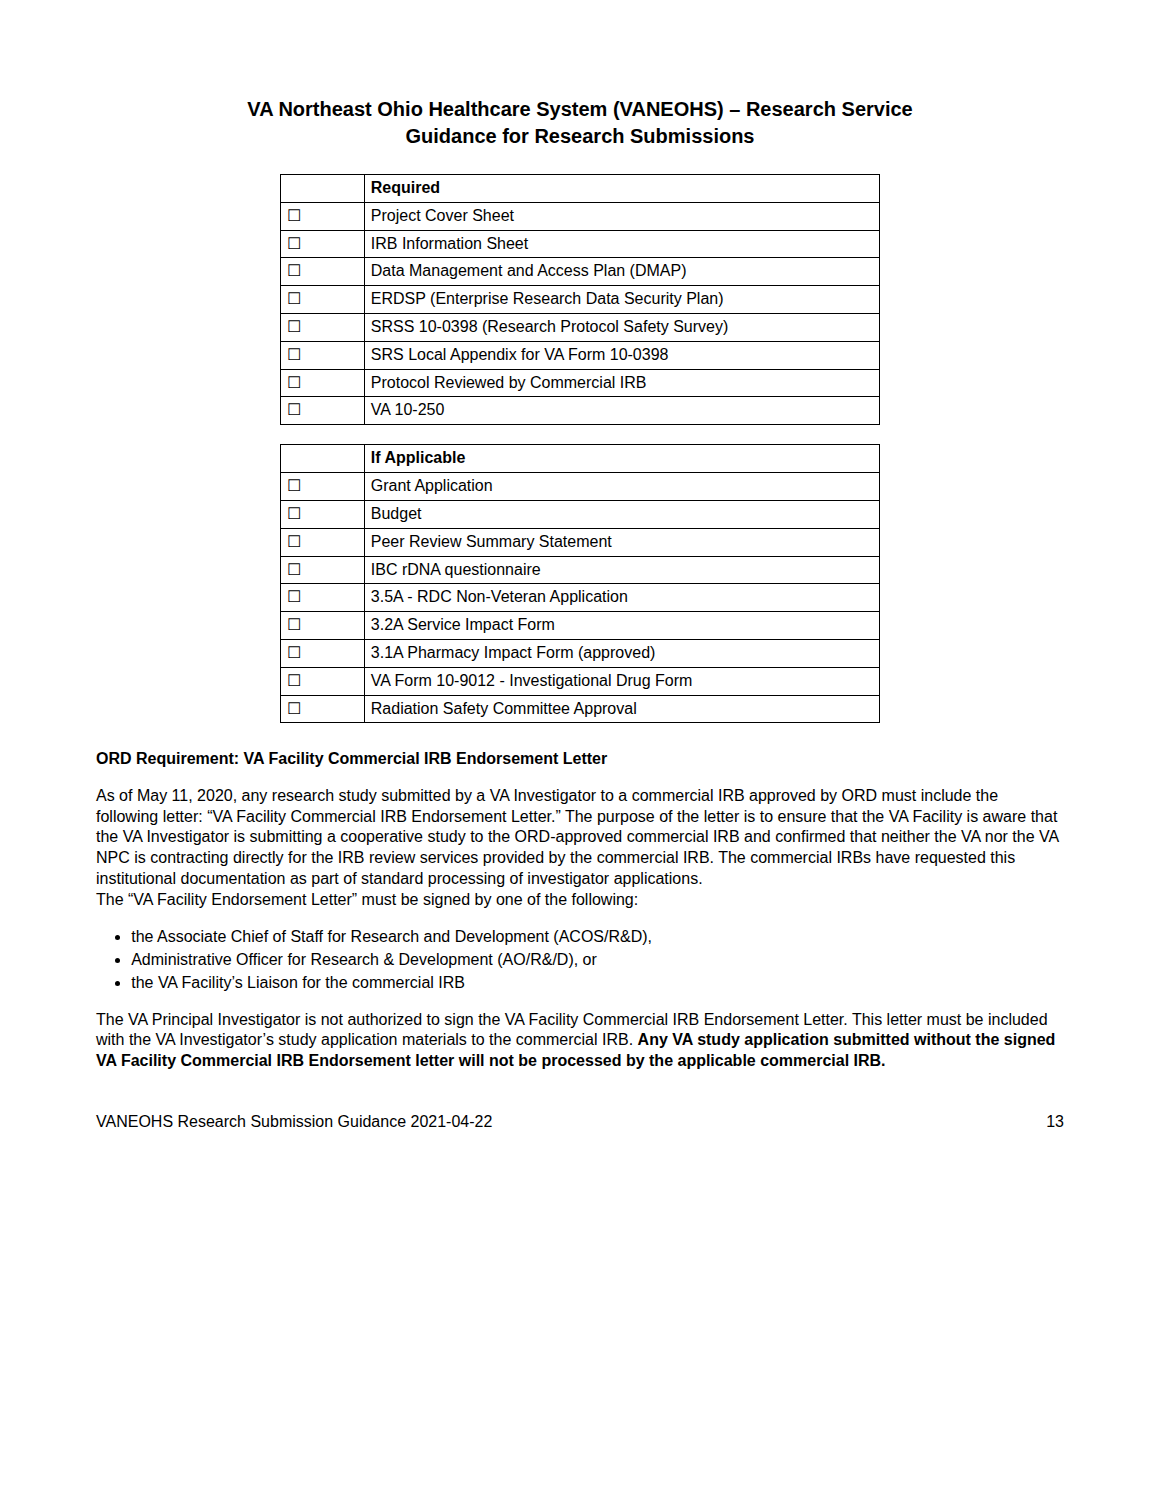VA Northeast Ohio Healthcare System (VANEOHS) – Research Service
Guidance for Research Submissions
| | Required |
| ☐ | Project Cover Sheet |
| ☐ | IRB Information Sheet |
| ☐ | Data Management and Access Plan (DMAP) |
| ☐ | ERDSP (Enterprise Research Data Security Plan) |
| ☐ | SRSS 10-0398 (Research Protocol Safety Survey) |
| ☐ | SRS Local Appendix for VA Form 10-0398 |
| ☐ | Protocol Reviewed by Commercial IRB |
| ☐ | VA 10-250 |
| | If Applicable |
| ☐ | Grant Application |
| ☐ | Budget |
| ☐ | Peer Review Summary Statement |
| ☐ | IBC rDNA questionnaire |
| ☐ | 3.5A - RDC Non-Veteran Application |
| ☐ | 3.2A Service Impact Form |
| ☐ | 3.1A Pharmacy Impact Form (approved) |
| ☐ | VA Form 10-9012 - Investigational Drug Form |
| ☐ | Radiation Safety Committee Approval |
ORD Requirement: VA Facility Commercial IRB Endorsement Letter
As of May 11, 2020, any research study submitted by a VA Investigator to a commercial IRB approved by ORD must include the following letter: “VA Facility Commercial IRB Endorsement Letter.” The purpose of the letter is to ensure that the VA Facility is aware that the VA Investigator is submitting a cooperative study to the ORD-approved commercial IRB and confirmed that neither the VA nor the VA NPC is contracting directly for the IRB review services provided by the commercial IRB. The commercial IRBs have requested this institutional documentation as part of standard processing of investigator applications.
The “VA Facility Endorsement Letter” must be signed by one of the following:
the Associate Chief of Staff for Research and Development (ACOS/R&D),
Administrative Officer for Research & Development (AO/R&/D), or
the VA Facility’s Liaison for the commercial IRB
The VA Principal Investigator is not authorized to sign the VA Facility Commercial IRB Endorsement Letter. This letter must be included with the VA Investigator’s study application materials to the commercial IRB. Any VA study application submitted without the signed VA Facility Commercial IRB Endorsement letter will not be processed by the applicable commercial IRB.
VANEOHS Research Submission Guidance 2021-04-22 13